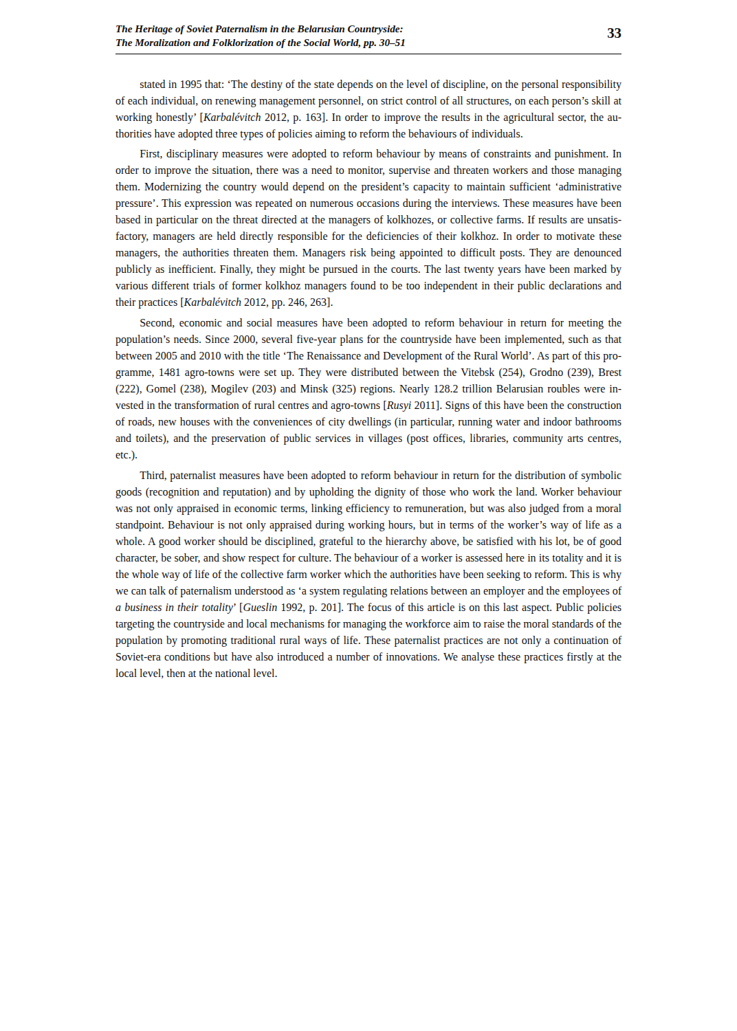The Heritage of Soviet Paternalism in the Belarusian Countryside:
The Moralization and Folklorization of the Social World, pp. 30–51
33
stated in 1995 that: ‘The destiny of the state depends on the level of discipline, on the personal responsibility of each individual, on renewing management personnel, on strict control of all structures, on each person’s skill at working honestly’ [Karbalévitch 2012, p. 163]. In order to improve the results in the agricultural sector, the authorities have adopted three types of policies aiming to reform the behaviours of individuals.
First, disciplinary measures were adopted to reform behaviour by means of constraints and punishment. In order to improve the situation, there was a need to monitor, supervise and threaten workers and those managing them. Modernizing the country would depend on the president’s capacity to maintain sufficient ‘administrative pressure’. This expression was repeated on numerous occasions during the interviews. These measures have been based in particular on the threat directed at the managers of kolkhozes, or collective farms. If results are unsatisfactory, managers are held directly responsible for the deficiencies of their kolkhoz. In order to motivate these managers, the authorities threaten them. Managers risk being appointed to difficult posts. They are denounced publicly as inefficient. Finally, they might be pursued in the courts. The last twenty years have been marked by various different trials of former kolkhoz managers found to be too independent in their public declarations and their practices [Karbalévitch 2012, pp. 246, 263].
Second, economic and social measures have been adopted to reform behaviour in return for meeting the population’s needs. Since 2000, several five-year plans for the countryside have been implemented, such as that between 2005 and 2010 with the title ‘The Renaissance and Development of the Rural World’. As part of this programme, 1481 agro-towns were set up. They were distributed between the Vitebsk (254), Grodno (239), Brest (222), Gomel (238), Mogilev (203) and Minsk (325) regions. Nearly 128.2 trillion Belarusian roubles were invested in the transformation of rural centres and agro-towns [Rusyi 2011]. Signs of this have been the construction of roads, new houses with the conveniences of city dwellings (in particular, running water and indoor bathrooms and toilets), and the preservation of public services in villages (post offices, libraries, community arts centres, etc.).
Third, paternalist measures have been adopted to reform behaviour in return for the distribution of symbolic goods (recognition and reputation) and by upholding the dignity of those who work the land. Worker behaviour was not only appraised in economic terms, linking efficiency to remuneration, but was also judged from a moral standpoint. Behaviour is not only appraised during working hours, but in terms of the worker’s way of life as a whole. A good worker should be disciplined, grateful to the hierarchy above, be satisfied with his lot, be of good character, be sober, and show respect for culture. The behaviour of a worker is assessed here in its totality and it is the whole way of life of the collective farm worker which the authorities have been seeking to reform. This is why we can talk of paternalism understood as ‘a system regulating relations between an employer and the employees of a business in their totality’ [Gueslin 1992, p. 201]. The focus of this article is on this last aspect. Public policies targeting the countryside and local mechanisms for managing the workforce aim to raise the moral standards of the population by promoting traditional rural ways of life. These paternalist practices are not only a continuation of Soviet-era conditions but have also introduced a number of innovations. We analyse these practices firstly at the local level, then at the national level.